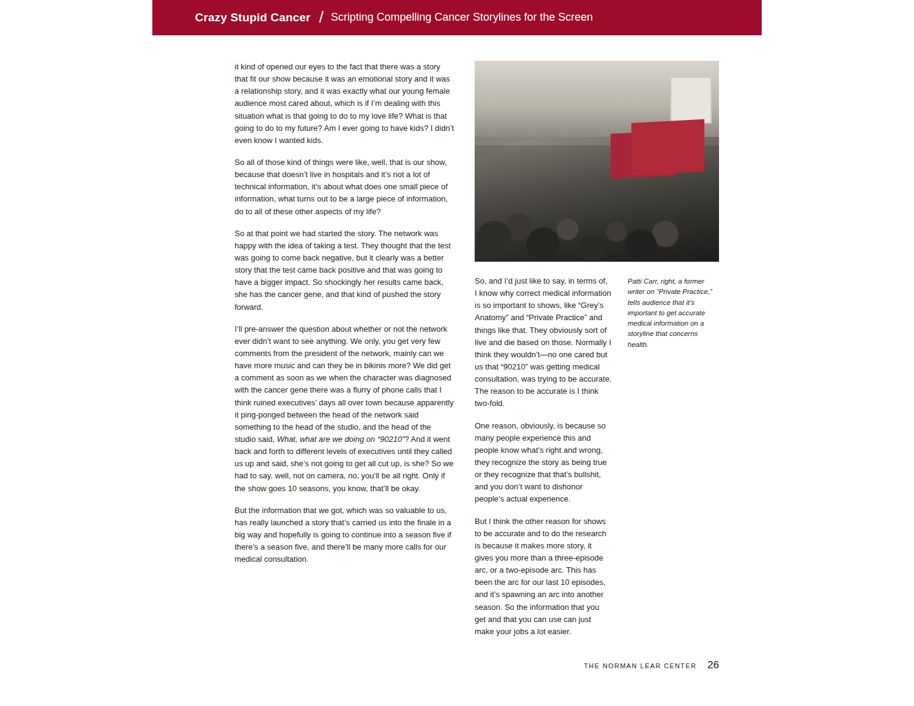Crazy Stupid Cancer / Scripting Compelling Cancer Storylines for the Screen
it kind of opened our eyes to the fact that there was a story that fit our show because it was an emotional story and it was a relationship story, and it was exactly what our young female audience most cared about, which is if I’m dealing with this situation what is that going to do to my love life? What is that going to do to my future? Am I ever going to have kids? I didn’t even know I wanted kids.
So all of those kind of things were like, well, that is our show, because that doesn’t live in hospitals and it’s not a lot of technical information, it’s about what does one small piece of information, what turns out to be a large piece of information, do to all of these other aspects of my life?
So at that point we had started the story. The network was happy with the idea of taking a test. They thought that the test was going to come back negative, but it clearly was a better story that the test came back positive and that was going to have a bigger impact. So shockingly her results came back, she has the cancer gene, and that kind of pushed the story forward.
I’ll pre-answer the question about whether or not the network ever didn’t want to see anything. We only, you get very few comments from the president of the network, mainly can we have more music and can they be in bikinis more? We did get a comment as soon as we when the character was diagnosed with the cancer gene there was a flurry of phone calls that I think ruined executives’ days all over town because apparently it ping-ponged between the head of the network said something to the head of the studio, and the head of the studio said, What, what are we doing on “90210”? And it went back and forth to different levels of executives until they called us up and said, she’s not going to get all cut up, is she? So we had to say, well, not on camera, no, you’ll be all right. Only if the show goes 10 seasons, you know, that’ll be okay.
But the information that we got, which was so valuable to us, has really launched a story that’s carried us into the finale in a big way and hopefully is going to continue into a season five if there’s a season five, and there’ll be many more calls for our medical consultation.
So, and I’d just like to say, in terms of, I know why correct medical information is so important to shows, like “Grey’s Anatomy” and “Private Practice” and things like that. They obviously sort of live and die based on those. Normally I think they wouldn’t—no one cared but us that “90210” was getting medical consultation, was trying to be accurate. The reason to be accurate is I think two-fold.
One reason, obviously, is because so many people experience this and people know what’s right and wrong, they recognize the story as being true or they recognize that that’s bullshit, and you don’t want to dishonor people’s actual experience.
But I think the other reason for shows to be accurate and to do the research is because it makes more story, it gives you more than a three-episode arc, or a two-episode arc. This has been the arc for our last 10 episodes, and it’s spawning an arc into another season. So the information that you get and that you can use can just make your jobs a lot easier.
Patti Carr, right, a former writer on “Private Practice,” tells audience that it’s important to get accurate medical information on a storyline that concerns health.
the norman lear center 26